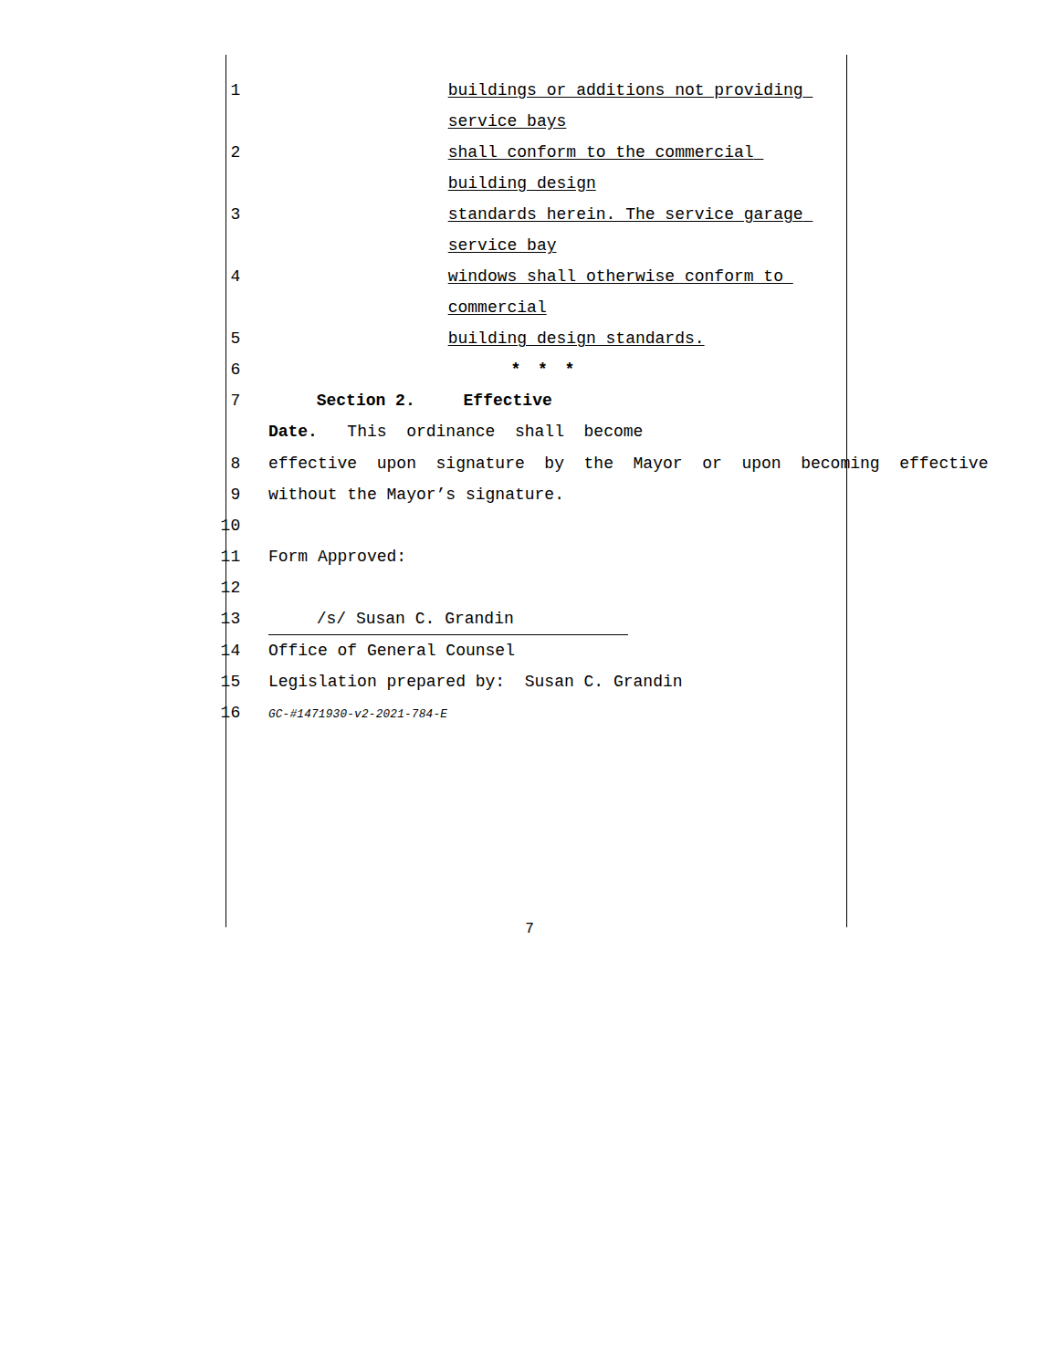buildings or additions not providing service bays
shall conform to the commercial building design
standards herein. The service garage service bay
windows shall otherwise conform to commercial
building design standards.
* * *
Section 2. Effective Date. This ordinance shall become
effective upon signature by the Mayor or upon becoming effective
without the Mayor’s signature.
Form Approved:
/s/ Susan C. Grandin
Office of General Counsel
Legislation prepared by: Susan C. Grandin
GC-#1471930-v2-2021-784-E
7